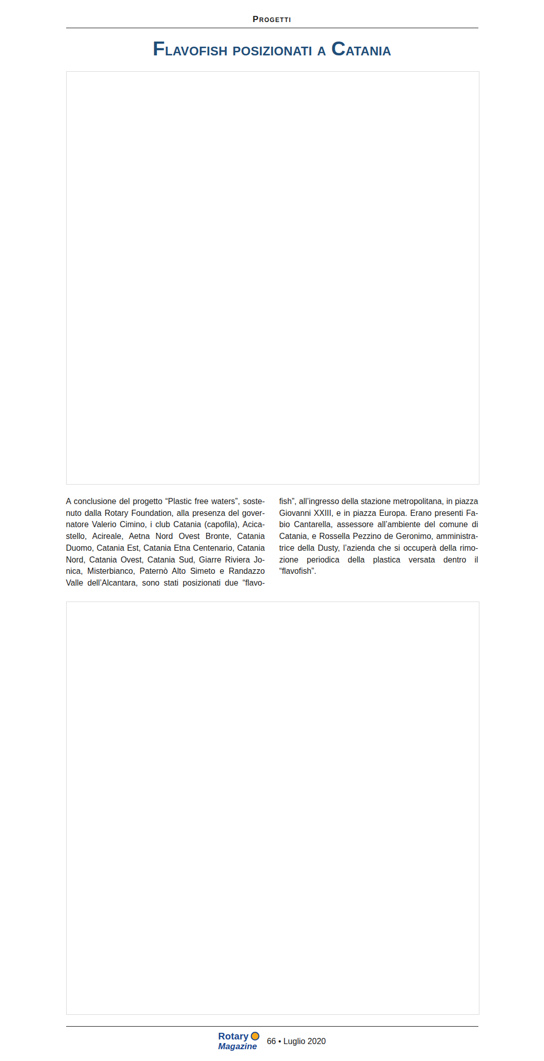Progetti
Flavofish posizionati a Catania
A conclusione del progetto “Plastic free waters”, sostenuto dalla Rotary Foundation, alla presenza del governatore Valerio Cimino, i club Catania (capofila), Acicastello, Acireale, Aetna Nord Ovest Bronte, Catania Duomo, Catania Est, Catania Etna Centenario, Catania Nord, Catania Ovest, Catania Sud, Giarre Riviera Jonica, Misterbianco, Paternò Alto Simeto e Randazzo Valle dell’Alcantara, sono stati posizionati due “flavofish”, all’ingresso della stazione metropolitana, in piazza Giovanni XXIII, e in piazza Europa. Erano presenti Fabio Cantarella, assessore all’ambiente del comune di Catania, e Rossella Pezzino de Geronimo, amministratrice della Dusty, l’azienda che si occuperà della rimozione periodica della plastica versata dentro il “flavofish”.
Rotary Magazine 66 • Luglio 2020